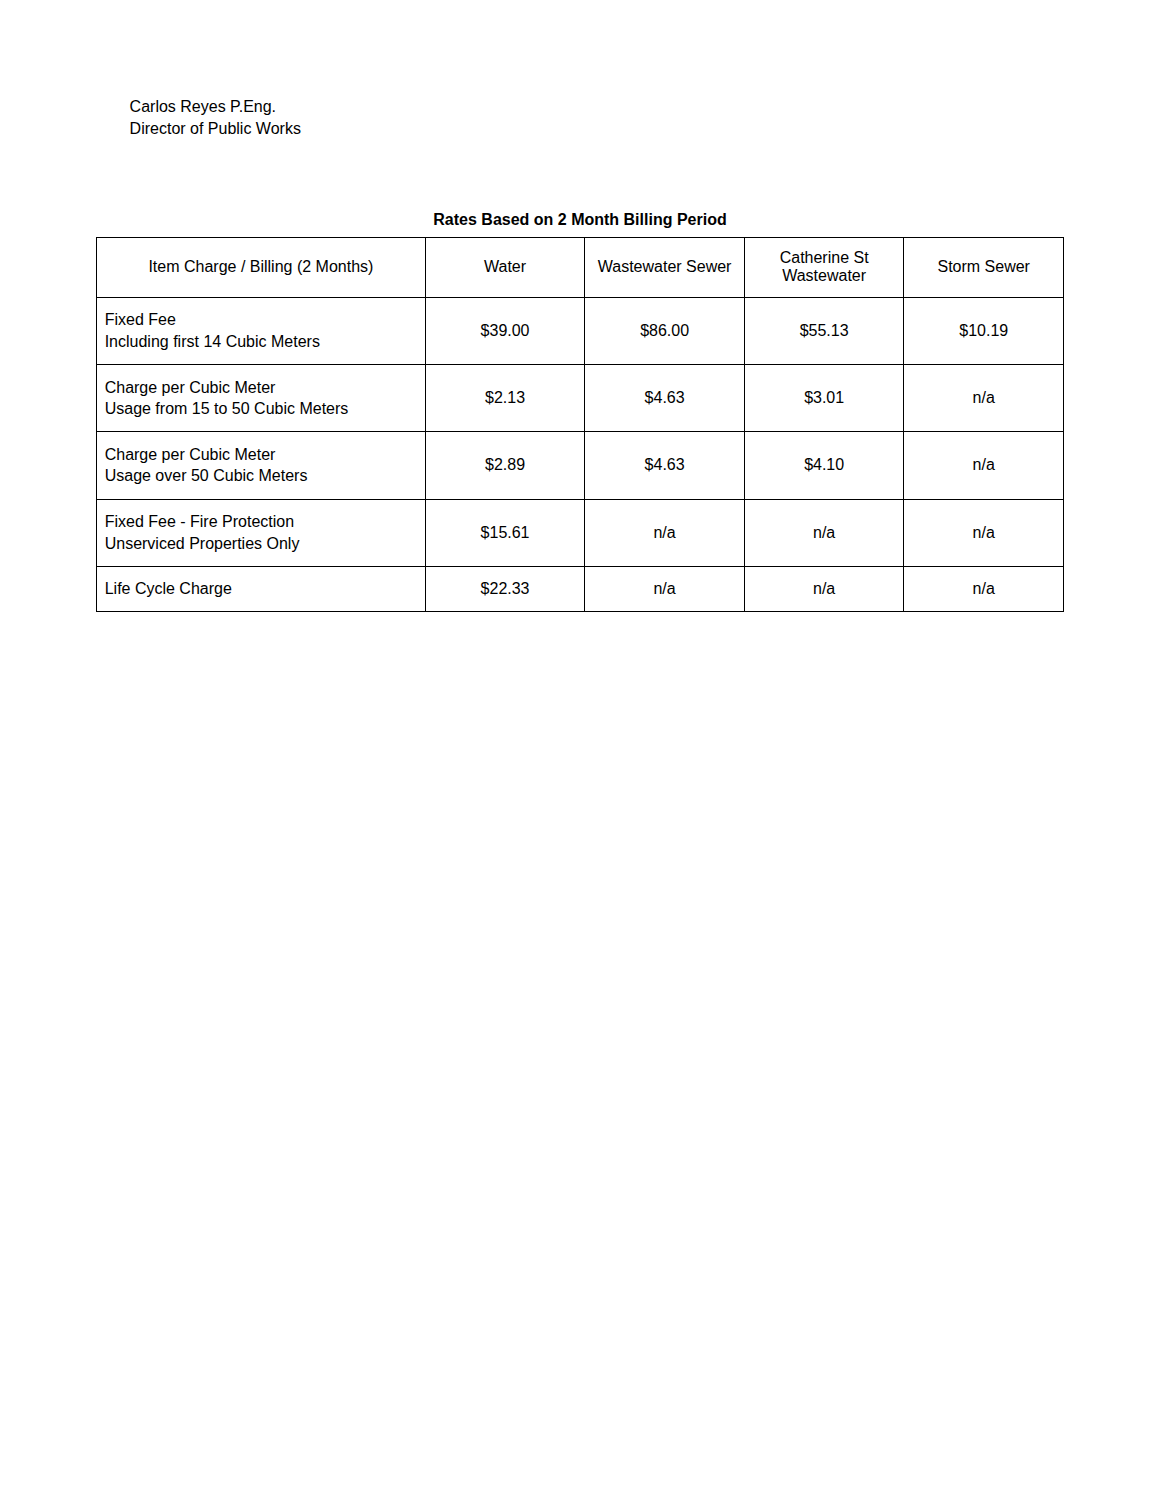Carlos Reyes P.Eng.
Director of Public Works
Rates Based on 2 Month Billing Period
| Item Charge / Billing (2 Months) | Water | Wastewater Sewer | Catherine St Wastewater | Storm Sewer |
| --- | --- | --- | --- | --- |
| Fixed Fee Including first 14 Cubic Meters | $39.00 | $86.00 | $55.13 | $10.19 |
| Charge per Cubic Meter Usage from 15 to 50 Cubic Meters | $2.13 | $4.63 | $3.01 | n/a |
| Charge per Cubic Meter Usage over 50 Cubic Meters | $2.89 | $4.63 | $4.10 | n/a |
| Fixed Fee - Fire Protection Unserviced Properties Only | $15.61 | n/a | n/a | n/a |
| Life Cycle Charge | $22.33 | n/a | n/a | n/a |